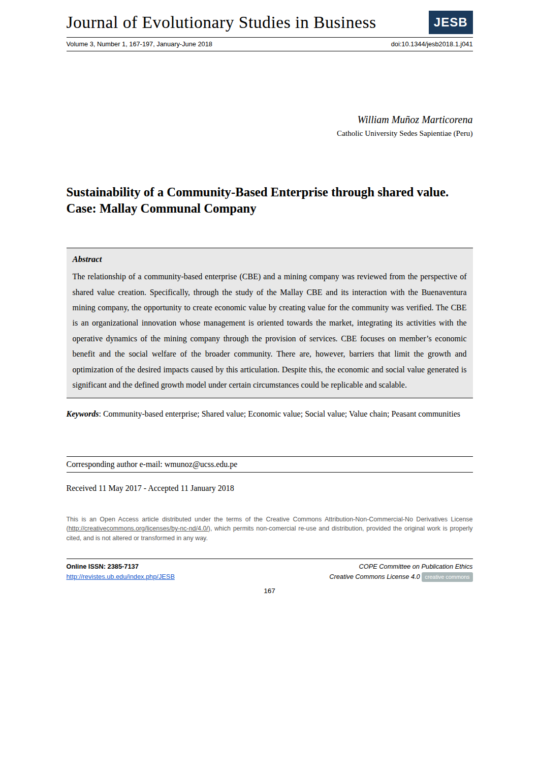Journal of Evolutionary Studies in Business
JESB
Volume 3, Number 1, 167-197, January-June 2018 doi:10.1344/jesb2018.1.j041
William Muñoz Marticorena
Catholic University Sedes Sapientiae (Peru)
Sustainability of a Community-Based Enterprise through shared value. Case: Mallay Communal Company
Abstract
The relationship of a community-based enterprise (CBE) and a mining company was reviewed from the perspective of shared value creation. Specifically, through the study of the Mallay CBE and its interaction with the Buenaventura mining company, the opportunity to create economic value by creating value for the community was verified. The CBE is an organizational innovation whose management is oriented towards the market, integrating its activities with the operative dynamics of the mining company through the provision of services. CBE focuses on member’s economic benefit and the social welfare of the broader community. There are, however, barriers that limit the growth and optimization of the desired impacts caused by this articulation. Despite this, the economic and social value generated is significant and the defined growth model under certain circumstances could be replicable and scalable.
Keywords: Community-based enterprise; Shared value; Economic value; Social value; Value chain; Peasant communities
Corresponding author e-mail: wmunoz@ucss.edu.pe
Received 11 May 2017 - Accepted 11 January 2018
This is an Open Access article distributed under the terms of the Creative Commons Attribution-Non-Commercial-No Derivatives License (http://creativecommons.org/licenses/by-nc-nd/4.0/), which permits non-comercial re-use and distribution, provided the original work is properly cited, and is not altered or transformed in any way.
Online ISSN: 2385-7137
http://revistes.ub.edu/index.php/JESB
COPE Committee on Publication Ethics
Creative Commons License 4.0 creative commons
167